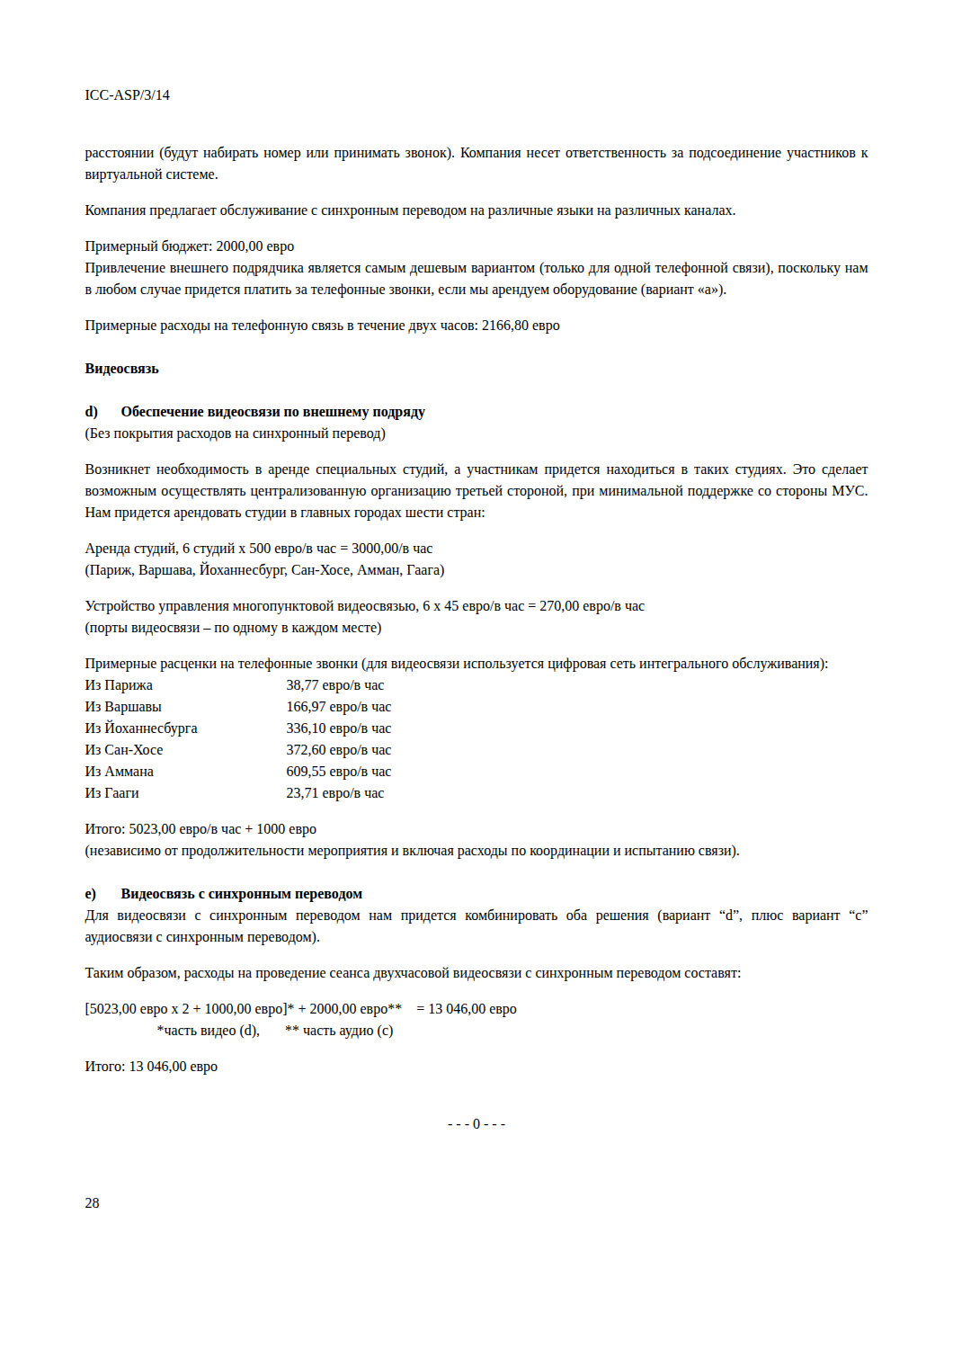ICC-ASP/3/14
расстоянии (будут набирать номер или принимать звонок). Компания несет ответственность за подсоединение участников к виртуальной системе.
Компания предлагает обслуживание с синхронным переводом на различные языки на различных каналах.
Примерный бюджет: 2000,00 евро
Привлечение внешнего подрядчика является самым дешевым вариантом (только для одной телефонной связи), поскольку нам в любом случае придется платить за телефонные звонки, если мы арендуем оборудование (вариант «а»).
Примерные расходы на телефонную связь в течение двух часов: 2166,80 евро
Видеосвязь
d)
Обеспечение видеосвязи по внешнему подряду
(Без покрытия расходов на синхронный перевод)
Возникнет необходимость в аренде специальных студий, а участникам придется находиться в таких студиях. Это сделает возможным осуществлять централизованную организацию третьей стороной, при минимальной поддержке со стороны МУС. Нам придется арендовать студии в главных городах шести стран:
Аренда студий, 6 студий x 500 евро/в час = 3000,00/в час
(Париж, Варшава, Йоханнесбург, Сан-Хосе, Амман, Гаага)
Устройство управления многопунктовой видеосвязью, 6 x 45 евро/в час = 270,00 евро/в час
(порты видеосвязи – по одному в каждом месте)
Примерные расценки на телефонные звонки (для видеосвязи используется цифровая сеть интегрального обслуживания):
| Из Парижа | 38,77 евро/в час |
| Из Варшавы | 166,97 евро/в час |
| Из Йоханнесбурга | 336,10 евро/в час |
| Из Сан-Хосе | 372,60 евро/в час |
| Из Аммана | 609,55 евро/в час |
| Из Гааги | 23,71 евро/в час |
Итого: 5023,00 евро/в час + 1000 евро
(независимо от продолжительности мероприятия и включая расходы по координации и испытанию связи).
e)
Видеосвязь с синхронным переводом
Для видеосвязи с синхронным переводом нам придется комбинировать оба решения (вариант “d”, плюс вариант “c” аудиосвязи с синхронным переводом).
Таким образом, расходы на проведение сеанса двухчасовой видеосвязи с синхронным переводом составят:
[5023,00 евро x 2 + 1000,00 евро]* + 2000,00 евро** = 13 046,00 евро
*часть видео (d), ** часть аудио (c)
Итого: 13 046,00 евро
- - - 0 - - -
28